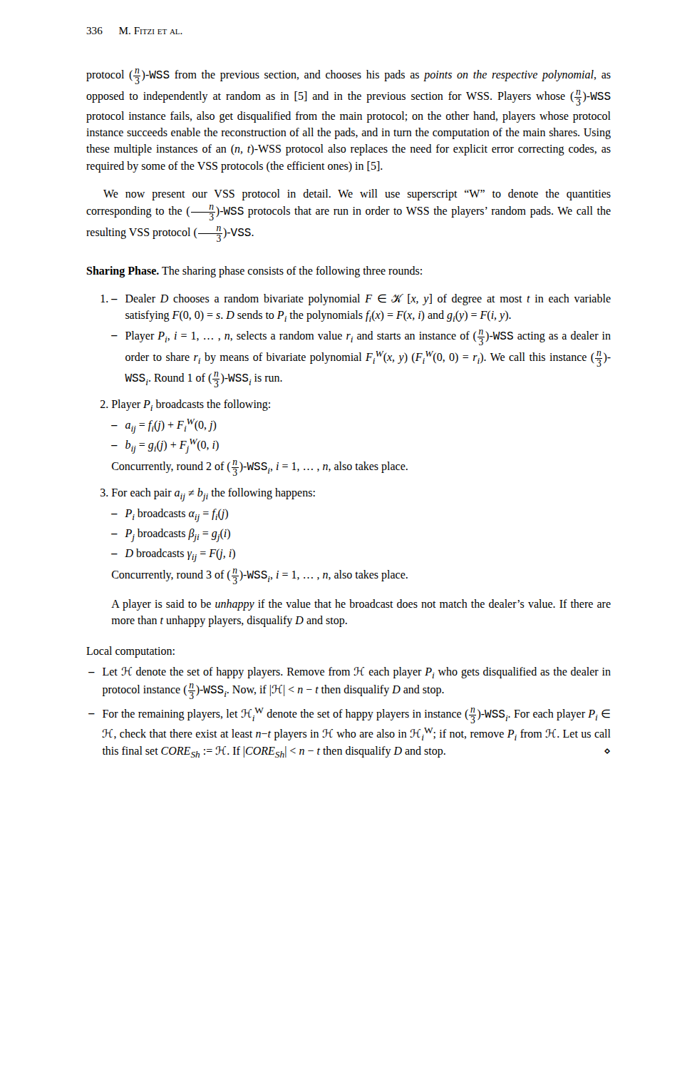336 M. Fitzi et al.
protocol (n 3)-WSS from the previous section, and chooses his pads as points on the respective polynomial, as opposed to independently at random as in [5] and in the previous section for WSS. Players whose (n 3)-WSS protocol instance fails, also get disqualified from the main protocol; on the other hand, players whose protocol instance succeeds enable the reconstruction of all the pads, and in turn the computation of the main shares. Using these multiple instances of an (n, t)-WSS protocol also replaces the need for explicit error correcting codes, as required by some of the VSS protocols (the efficient ones) in [5].
We now present our VSS protocol in detail. We will use superscript “W” to denote the quantities corresponding to the (n 3)-WSS protocols that are run in order to WSS the players’ random pads. We call the resulting VSS protocol (n 3)-VSS.
Sharing Phase.
The sharing phase consists of the following three rounds:
Dealer D chooses a random bivariate polynomial F ∈ 𝒦 [x, y] of degree at most t in each variable satisfying F(0, 0) = s. D sends to Pi the polynomials fi(x) = F(x, i) and gi(y) = F(i, y).
Player Pi, i = 1, … , n, selects a random value ri and starts an instance of (n 3)-WSS acting as a dealer in order to share ri by means of bivariate polynomial FiW(x, y) (FiW(0, 0) = ri). We call this instance (n 3)-WSSi. Round 1 of (n 3)-WSSi is run.
Player Pi broadcasts the following:
aij = fi(j) + FiW(0, j)
bij = gi(j) + FjW(0, i)
Concurrently, round 2 of (n 3)-WSSi, i = 1, … , n, also takes place.
For each pair aij ≠ bji the following happens:
Pi broadcasts αij = fi(j)
Pj broadcasts βji = gj(i)
D broadcasts γij = F(j, i)
Concurrently, round 3 of (n 3)-WSSi, i = 1, … , n, also takes place.
A player is said to be unhappy if the value that he broadcast does not match the dealer’s value. If there are more than t unhappy players, disqualify D and stop.
Local computation:
Let ℋ denote the set of happy players. Remove from ℋ each player Pi who gets disqualified as the dealer in protocol instance (n 3)-WSSi. Now, if |ℋ| < n − t then disqualify D and stop.
For the remaining players, let ℋiW denote the set of happy players in instance (n 3)-WSSi. For each player Pi ∈ ℋ, check that there exist at least n−t players in ℋ who are also in ℋiW; if not, remove Pi from ℋ. Let us call this final set CORESh := ℋ. If |CORESh| < n − t then disqualify D and stop. ⋄